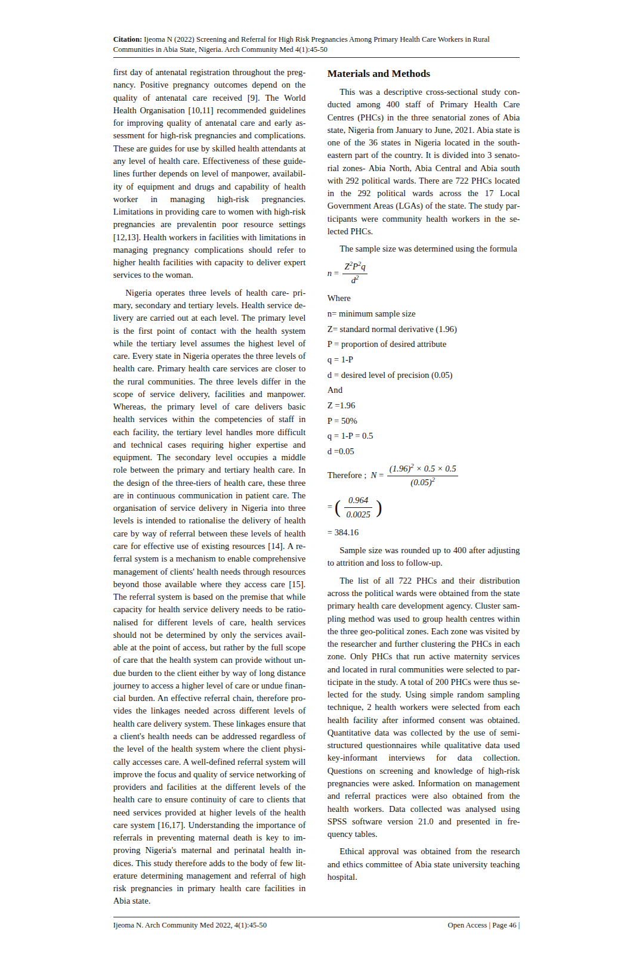Citation: Ijeoma N (2022) Screening and Referral for High Risk Pregnancies Among Primary Health Care Workers in Rural Communities in Abia State, Nigeria. Arch Community Med 4(1):45-50
first day of antenatal registration throughout the pregnancy. Positive pregnancy outcomes depend on the quality of antenatal care received [9]. The World Health Organisation [10,11] recommended guidelines for improving quality of antenatal care and early assessment for high-risk pregnancies and complications. These are guides for use by skilled health attendants at any level of health care. Effectiveness of these guidelines further depends on level of manpower, availability of equipment and drugs and capability of health worker in managing high-risk pregnancies. Limitations in providing care to women with high-risk pregnancies are prevalentin poor resource settings [12,13]. Health workers in facilities with limitations in managing pregnancy complications should refer to higher health facilities with capacity to deliver expert services to the woman.
Nigeria operates three levels of health care- primary, secondary and tertiary levels. Health service delivery are carried out at each level. The primary level is the first point of contact with the health system while the tertiary level assumes the highest level of care. Every state in Nigeria operates the three levels of health care. Primary health care services are closer to the rural communities. The three levels differ in the scope of service delivery, facilities and manpower. Whereas, the primary level of care delivers basic health services within the competencies of staff in each facility, the tertiary level handles more difficult and technical cases requiring higher expertise and equipment. The secondary level occupies a middle role between the primary and tertiary health care. In the design of the three-tiers of health care, these three are in continuous communication in patient care. The organisation of service delivery in Nigeria into three levels is intended to rationalise the delivery of health care by way of referral between these levels of health care for effective use of existing resources [14]. A referral system is a mechanism to enable comprehensive management of clients' health needs through resources beyond those available where they access care [15]. The referral system is based on the premise that while capacity for health service delivery needs to be rationalised for different levels of care, health services should not be determined by only the services available at the point of access, but rather by the full scope of care that the health system can provide without undue burden to the client either by way of long distance journey to access a higher level of care or undue financial burden. An effective referral chain, therefore provides the linkages needed across different levels of health care delivery system. These linkages ensure that a client's health needs can be addressed regardless of the level of the health system where the client physically accesses care. A well-defined referral system will improve the focus and quality of service networking of providers and facilities at the different levels of the health care to ensure continuity of care to clients that need services provided at higher levels of the health care system [16,17]. Understanding the importance of referrals in preventing maternal death is key to improving Nigeria's maternal and perinatal health indices. This study therefore adds to the body of few literature determining management and referral of high risk pregnancies in primary health care facilities in Abia state.
Materials and Methods
This was a descriptive cross-sectional study conducted among 400 staff of Primary Health Care Centres (PHCs) in the three senatorial zones of Abia state, Nigeria from January to June, 2021. Abia state is one of the 36 states in Nigeria located in the south-eastern part of the country. It is divided into 3 senatorial zones- Abia North, Abia Central and Abia south with 292 political wards. There are 722 PHCs located in the 292 political wards across the 17 Local Government Areas (LGAs) of the state. The study participants were community health workers in the selected PHCs.
The sample size was determined using the formula
n = Z2P2q d2
Where
n= minimum sample size
Z= standard normal derivative (1.96)
P = proportion of desired attribute
q = 1-P
d = desired level of precision (0.05)
And
Z =1.96
P = 50%
q = 1-P = 0.5
d =0.05
Therefore ; N = (1.96)2 × 0.5 × 0.5 (0.05)2
= ( 0.964 0.0025 )
= 384.16
Sample size was rounded up to 400 after adjusting to attrition and loss to follow-up.
The list of all 722 PHCs and their distribution across the political wards were obtained from the state primary health care development agency. Cluster sampling method was used to group health centres within the three geo-political zones. Each zone was visited by the researcher and further clustering the PHCs in each zone. Only PHCs that run active maternity services and located in rural communities were selected to participate in the study. A total of 200 PHCs were thus selected for the study. Using simple random sampling technique, 2 health workers were selected from each health facility after informed consent was obtained. Quantitative data was collected by the use of semi-structured questionnaires while qualitative data used key-informant interviews for data collection. Questions on screening and knowledge of high-risk pregnancies were asked. Information on management and referral practices were also obtained from the health workers. Data collected was analysed using SPSS software version 21.0 and presented in frequency tables.
Ethical approval was obtained from the research and ethics committee of Abia state university teaching hospital.
Ijeoma N. Arch Community Med 2022, 4(1):45-50
Open Access | Page 46 |